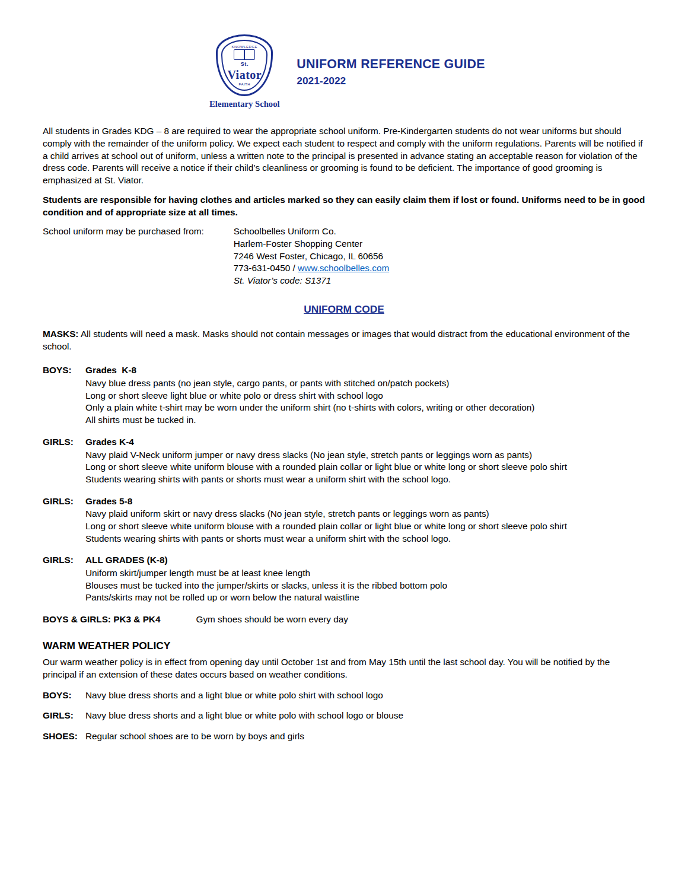Knowledge
St.
Viator
Faith
Elementary School
UNIFORM REFERENCE GUIDE
2021-2022
All students in Grades KDG – 8 are required to wear the appropriate school uniform. Pre-Kindergarten students do not wear uniforms but should comply with the remainder of the uniform policy. We expect each student to respect and comply with the uniform regulations. Parents will be notified if a child arrives at school out of uniform, unless a written note to the principal is presented in advance stating an acceptable reason for violation of the dress code. Parents will receive a notice if their child’s cleanliness or grooming is found to be deficient. The importance of good grooming is emphasized at St. Viator.
Students are responsible for having clothes and articles marked so they can easily claim them if lost or found. Uniforms need to be in good condition and of appropriate size at all times.
School uniform may be purchased from:
Schoolbelles Uniform Co.
Harlem-Foster Shopping Center
7246 West Foster, Chicago, IL 60656
773-631-0450 / www.schoolbelles.com
St. Viator’s code: S1371
UNIFORM CODE
MASKS: All students will need a mask. Masks should not contain messages or images that would distract from the educational environment of the school.
BOYS:
Grades K-8
Navy blue dress pants (no jean style, cargo pants, or pants with stitched on/patch pockets)
Long or short sleeve light blue or white polo or dress shirt with school logo
Only a plain white t-shirt may be worn under the uniform shirt (no t-shirts with colors, writing or other decoration)
All shirts must be tucked in.
GIRLS:
Grades K-4
Navy plaid V-Neck uniform jumper or navy dress slacks (No jean style, stretch pants or leggings worn as pants)
Long or short sleeve white uniform blouse with a rounded plain collar or light blue or white long or short sleeve polo shirt
Students wearing shirts with pants or shorts must wear a uniform shirt with the school logo.
GIRLS:
Grades 5-8
Navy plaid uniform skirt or navy dress slacks (No jean style, stretch pants or leggings worn as pants)
Long or short sleeve white uniform blouse with a rounded plain collar or light blue or white long or short sleeve polo shirt
Students wearing shirts with pants or shorts must wear a uniform shirt with the school logo.
GIRLS:
ALL GRADES (K-8)
Uniform skirt/jumper length must be at least knee length
Blouses must be tucked into the jumper/skirts or slacks, unless it is the ribbed bottom polo
Pants/skirts may not be rolled up or worn below the natural waistline
BOYS & GIRLS: PK3 & PK4
Gym shoes should be worn every day
WARM WEATHER POLICY
Our warm weather policy is in effect from opening day until October 1st and from May 15th until the last school day. You will be notified by the principal if an extension of these dates occurs based on weather conditions.
BOYS:
Navy blue dress shorts and a light blue or white polo shirt with school logo
GIRLS:
Navy blue dress shorts and a light blue or white polo with school logo or blouse
SHOES:
Regular school shoes are to be worn by boys and girls